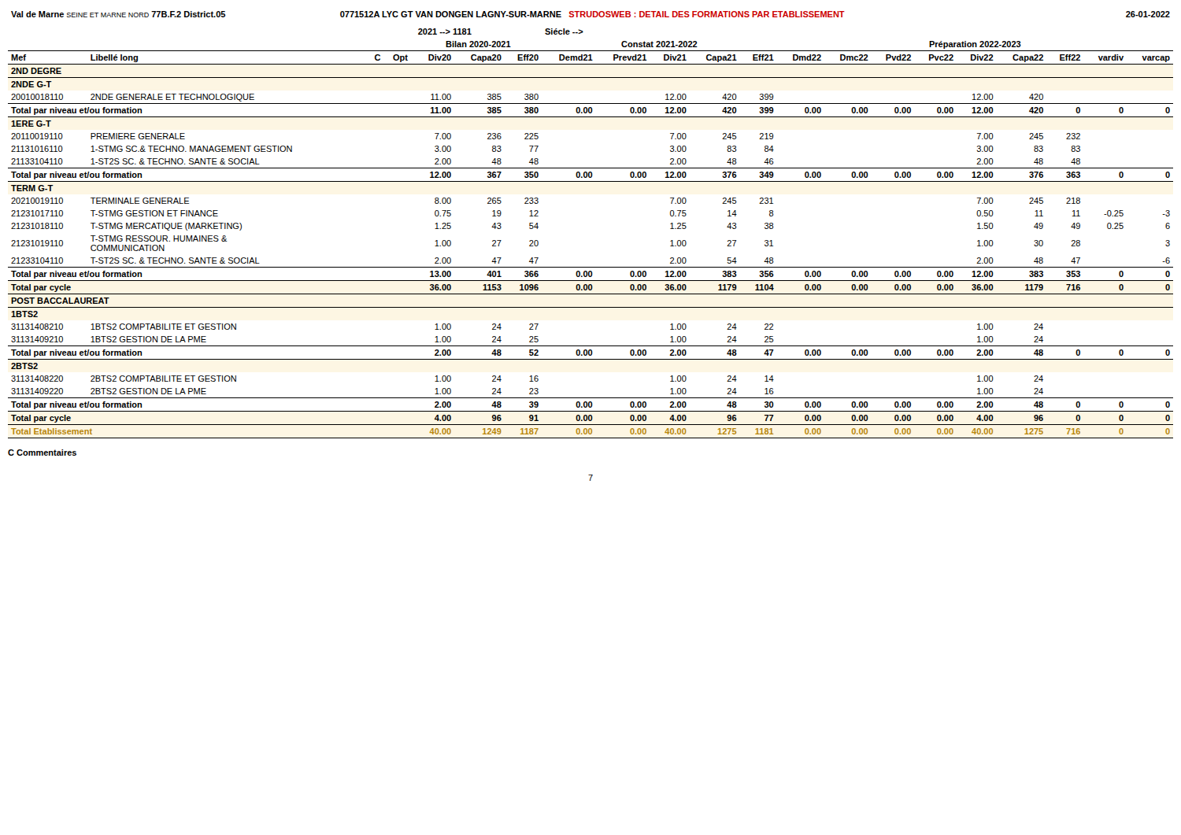| Val de Marne SEINE ET MARNE NORD 77B.F.2 District.05 | 0771512A LYC GT VAN DONGEN LAGNY-SUR-MARNE STRUDOSWEB : DETAIL DES FORMATIONS PAR ETABLISSEMENT | 26-01-2022 |
| | 2021 --> 1181 | Siécle --> | |
| | Bilan 2020-2021 | Constat 2021-2022 | Préparation 2022-2023 |
| Mef | Libellé long | C | Opt | Div20 | Capa20 | Eff20 | Demd21 | Prevd21 | Div21 | Capa21 | Eff21 | Dmd22 | Dmc22 | Pvd22 | Pvc22 | Div22 | Capa22 | Eff22 | vardiv | varcap |
| 2ND DEGRE |
| 2NDE G-T |
| 20010018110 | 2NDE GENERALE ET TECHNOLOGIQUE | | | 11.00 | 385 | 380 | | | 12.00 | 420 | 399 | | | | | 12.00 | 420 | | | |
| Total par niveau et/ou formation | 11.00 | 385 | 380 | 0.00 | 0.00 | 12.00 | 420 | 399 | 0.00 | 0.00 | 0.00 | 0.00 | 12.00 | 420 | 0 | 0 | 0 |
| 1ERE G-T |
| 20110019110 | PREMIERE GENERALE | | | 7.00 | 236 | 225 | | | 7.00 | 245 | 219 | | | | | 7.00 | 245 | 232 | | |
| 21131016110 | 1-STMG SC.& TECHNO. MANAGEMENT GESTION | | | 3.00 | 83 | 77 | | | 3.00 | 83 | 84 | | | | | 3.00 | 83 | 83 | | |
| 21133104110 | 1-ST2S SC. & TECHNO. SANTE & SOCIAL | | | 2.00 | 48 | 48 | | | 2.00 | 48 | 46 | | | | | 2.00 | 48 | 48 | | |
| Total par niveau et/ou formation | 12.00 | 367 | 350 | 0.00 | 0.00 | 12.00 | 376 | 349 | 0.00 | 0.00 | 0.00 | 0.00 | 12.00 | 376 | 363 | 0 | 0 |
| TERM G-T |
| 20210019110 | TERMINALE GENERALE | | | 8.00 | 265 | 233 | | | 7.00 | 245 | 231 | | | | | 7.00 | 245 | 218 | | |
| 21231017110 | T-STMG GESTION ET FINANCE | | | 0.75 | 19 | 12 | | | 0.75 | 14 | 8 | | | | | 0.50 | 11 | 11 | -0.25 | -3 |
| 21231018110 | T-STMG MERCATIQUE (MARKETING) | | | 1.25 | 43 | 54 | | | 1.25 | 43 | 38 | | | | | 1.50 | 49 | 49 | 0.25 | 6 |
| 21231019110 | T-STMG RESSOUR. HUMAINES & COMMUNICATION | | | 1.00 | 27 | 20 | | | 1.00 | 27 | 31 | | | | | 1.00 | 30 | 28 | | 3 |
| 21233104110 | T-ST2S SC. & TECHNO. SANTE & SOCIAL | | | 2.00 | 47 | 47 | | | 2.00 | 54 | 48 | | | | | 2.00 | 48 | 47 | | -6 |
| Total par niveau et/ou formation | 13.00 | 401 | 366 | 0.00 | 0.00 | 12.00 | 383 | 356 | 0.00 | 0.00 | 0.00 | 0.00 | 12.00 | 383 | 353 | 0 | 0 |
| Total par cycle | 36.00 | 1153 | 1096 | 0.00 | 0.00 | 36.00 | 1179 | 1104 | 0.00 | 0.00 | 0.00 | 0.00 | 36.00 | 1179 | 716 | 0 | 0 |
| POST BACCALAUREAT |
| 1BTS2 |
| 31131408210 | 1BTS2 COMPTABILITE ET GESTION | | | 1.00 | 24 | 27 | | | 1.00 | 24 | 22 | | | | | 1.00 | 24 | | | |
| 31131409210 | 1BTS2 GESTION DE LA PME | | | 1.00 | 24 | 25 | | | 1.00 | 24 | 25 | | | | | 1.00 | 24 | | | |
| Total par niveau et/ou formation | 2.00 | 48 | 52 | 0.00 | 0.00 | 2.00 | 48 | 47 | 0.00 | 0.00 | 0.00 | 0.00 | 2.00 | 48 | 0 | 0 | 0 |
| 2BTS2 |
| 31131408220 | 2BTS2 COMPTABILITE ET GESTION | | | 1.00 | 24 | 16 | | | 1.00 | 24 | 14 | | | | | 1.00 | 24 | | | |
| 31131409220 | 2BTS2 GESTION DE LA PME | | | 1.00 | 24 | 23 | | | 1.00 | 24 | 16 | | | | | 1.00 | 24 | | | |
| Total par niveau et/ou formation | 2.00 | 48 | 39 | 0.00 | 0.00 | 2.00 | 48 | 30 | 0.00 | 0.00 | 0.00 | 0.00 | 2.00 | 48 | 0 | 0 | 0 |
| Total par cycle | 4.00 | 96 | 91 | 0.00 | 0.00 | 4.00 | 96 | 77 | 0.00 | 0.00 | 0.00 | 0.00 | 4.00 | 96 | 0 | 0 | 0 |
| Total Etablissement | 40.00 | 1249 | 1187 | 0.00 | 0.00 | 40.00 | 1275 | 1181 | 0.00 | 0.00 | 0.00 | 0.00 | 40.00 | 1275 | 716 | 0 | 0 |
C Commentaires
7